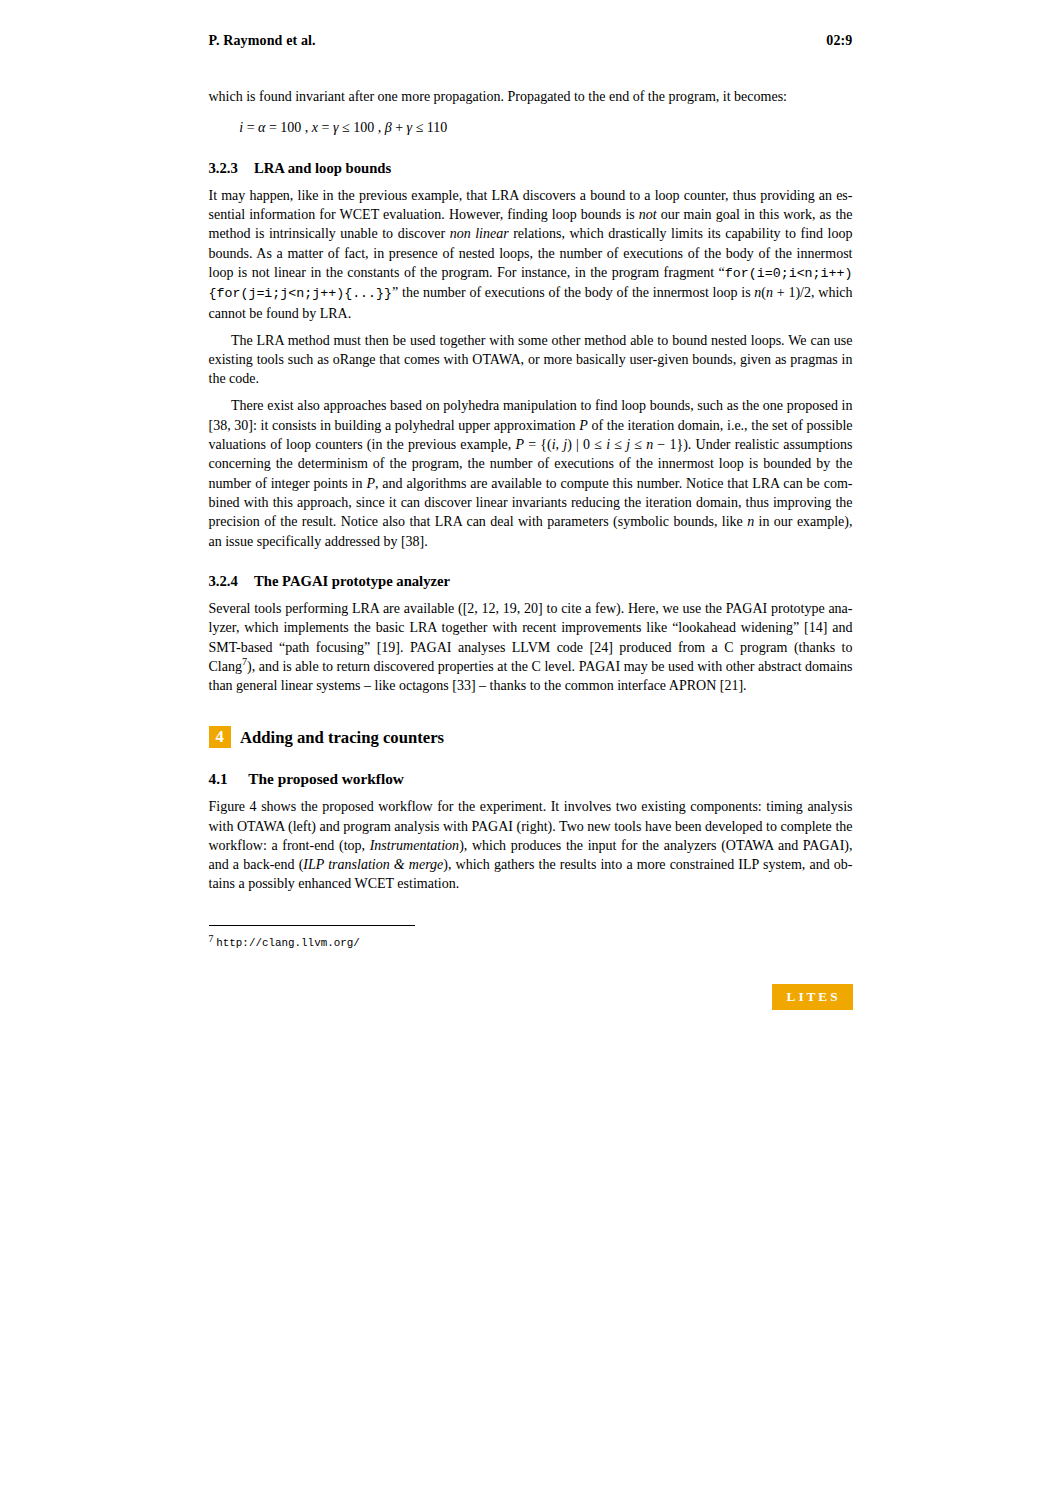P. Raymond et al. 02:9
which is found invariant after one more propagation. Propagated to the end of the program, it becomes:
i = α = 100 , x = γ ≤ 100 , β + γ ≤ 110
3.2.3 LRA and loop bounds
It may happen, like in the previous example, that LRA discovers a bound to a loop counter, thus providing an essential information for WCET evaluation. However, finding loop bounds is not our main goal in this work, as the method is intrinsically unable to discover non linear relations, which drastically limits its capability to find loop bounds. As a matter of fact, in presence of nested loops, the number of executions of the body of the innermost loop is not linear in the constants of the program. For instance, in the program fragment “for(i=0;i<n;i++){for(j=i;j<n;j++){...}}” the number of executions of the body of the innermost loop is n(n + 1)/2, which cannot be found by LRA.
The LRA method must then be used together with some other method able to bound nested loops. We can use existing tools such as oRange that comes with OTAWA, or more basically user-given bounds, given as pragmas in the code.
There exist also approaches based on polyhedra manipulation to find loop bounds, such as the one proposed in [38, 30]: it consists in building a polyhedral upper approximation P of the iteration domain, i.e., the set of possible valuations of loop counters (in the previous example, P = {(i, j) | 0 ≤ i ≤ j ≤ n − 1}). Under realistic assumptions concerning the determinism of the program, the number of executions of the innermost loop is bounded by the number of integer points in P, and algorithms are available to compute this number. Notice that LRA can be combined with this approach, since it can discover linear invariants reducing the iteration domain, thus improving the precision of the result. Notice also that LRA can deal with parameters (symbolic bounds, like n in our example), an issue specifically addressed by [38].
3.2.4 The PAGAI prototype analyzer
Several tools performing LRA are available ([2, 12, 19, 20] to cite a few). Here, we use the PAGAI prototype analyzer, which implements the basic LRA together with recent improvements like “lookahead widening” [14] and SMT-based “path focusing” [19]. PAGAI analyses LLVM code [24] produced from a C program (thanks to Clang7), and is able to return discovered properties at the C level. PAGAI may be used with other abstract domains than general linear systems – like octagons [33] – thanks to the common interface APRON [21].
4 Adding and tracing counters
4.1 The proposed workflow
Figure 4 shows the proposed workflow for the experiment. It involves two existing components: timing analysis with OTAWA (left) and program analysis with PAGAI (right). Two new tools have been developed to complete the workflow: a front-end (top, Instrumentation), which produces the input for the analyzers (OTAWA and PAGAI), and a back-end (ILP translation & merge), which gathers the results into a more constrained ILP system, and obtains a possibly enhanced WCET estimation.
7 http://clang.llvm.org/
LITES